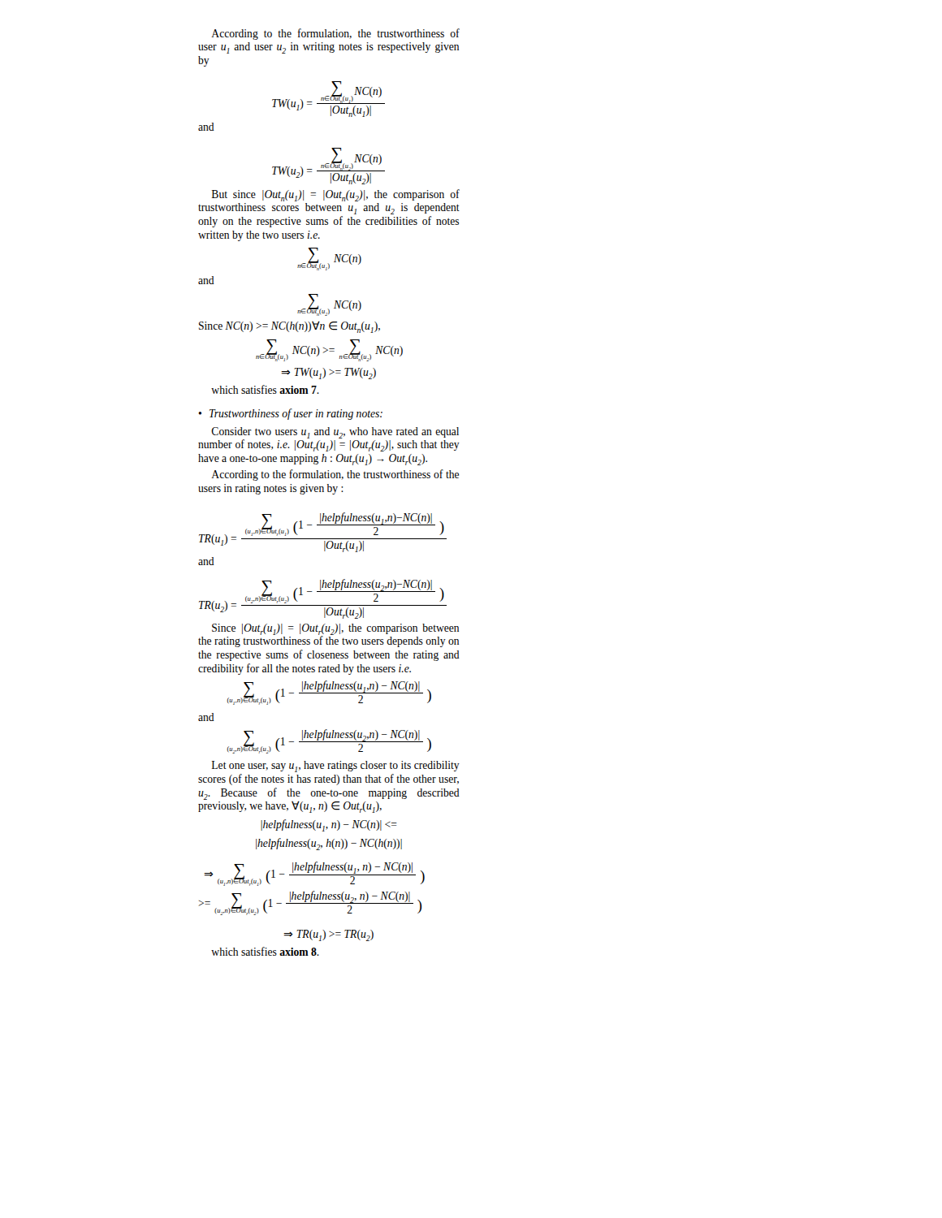According to the formulation, the trustworthiness of user u1 and user u2 in writing notes is respectively given by
TW(u1) = ∑n∈Outn(u1) NC(n) |Outn(u1)|
and
TW(u2) = ∑n∈Outn(u2) NC(n) |Outn(u2)|
But since |Outn(u1)| = |Outn(u2)|, the comparison of trustworthiness scores between u1 and u2 is dependent only on the respective sums of the credibilities of notes written by the two users i.e.
∑n∈Outn(u1) NC(n)
and
∑n∈Outn(u2) NC(n)
Since NC(n) >= NC(h(n))∀n ∈ Outn(u1),
∑n∈Outn(u1) NC(n) >= ∑n∈Outn(u2) NC(n)
⇒ TW(u1) >= TW(u2)
which satisfies axiom 7.
• Trustworthiness of user in rating notes:
Consider two users u1 and u2, who have rated an equal number of notes, i.e. |Outr(u1)| = |Outr(u2)|, such that they have a one-to-one mapping h : Outr(u1) → Outr(u2).
According to the formulation, the trustworthiness of the users in rating notes is given by :
TR(u1) = ∑(u1,n)∈Outr(u1) (1 − |helpfulness(u1,n)−NC(n)| 2 ) |Outr(u1)|
and
TR(u2) = ∑(u2,n)∈Outr(u2) (1 − |helpfulness(u2,n)−NC(n)| 2 ) |Outr(u2)|
Since |Outr(u1)| = |Outr(u2)|, the comparison between the rating trustworthiness of the two users depends only on the respective sums of closeness between the rating and credibility for all the notes rated by the users i.e.
∑(u1,n)∈Outr(u1) (1 − |helpfulness(u1,n) − NC(n)| 2 )
and
∑(u2,n)∈Outr(u2) (1 − |helpfulness(u2,n) − NC(n)| 2 )
Let one user, say u1, have ratings closer to its credibility scores (of the notes it has rated) than that of the other user, u2. Because of the one-to-one mapping described previously, we have, ∀(u1, n) ∈ Outr(u1),
|helpfulness(u1, n) − NC(n)| <=
|helpfulness(u2, h(n)) − NC(h(n))|
⇒ ∑(u1,n)∈Outr(u1) (1 − |helpfulness(u1, n) − NC(n)| 2 )
>= ∑(u2,n)∈Outr(u2) (1 − |helpfulness(u2, n) − NC(n)| 2 )
⇒ TR(u1) >= TR(u2)
which satisfies axiom 8.